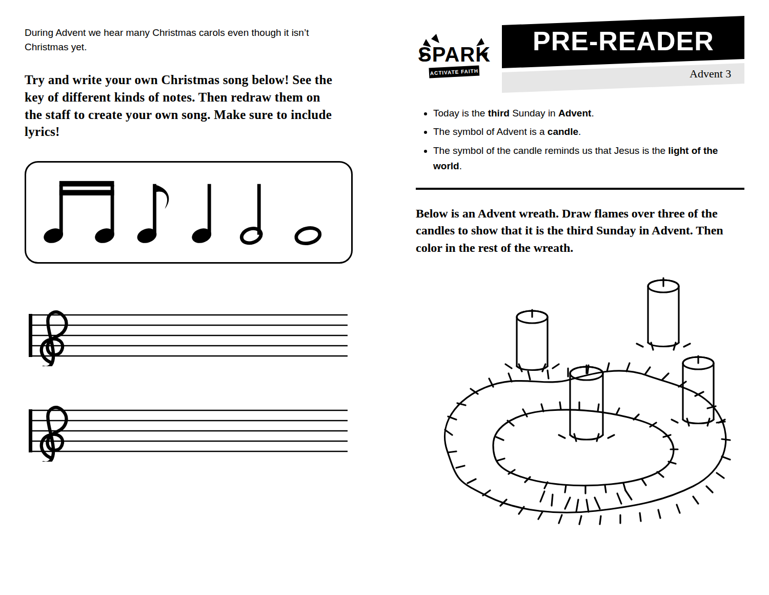During Advent we hear many Christmas carols even though it isn’t Christmas yet.
Try and write your own Christmas song below! See the key of different kinds of notes. Then redraw them on the staff to create your own song. Make sure to include lyrics!
SPARK ACTIVATE FAITH
PRE-READER
Advent 3
Today is the third Sunday in Advent.
The symbol of Advent is a candle.
The symbol of the candle reminds us that Jesus is the light of the world.
Below is an Advent wreath. Draw flames over three of the candles to show that it is the third Sunday in Advent. Then color in the rest of the wreath.